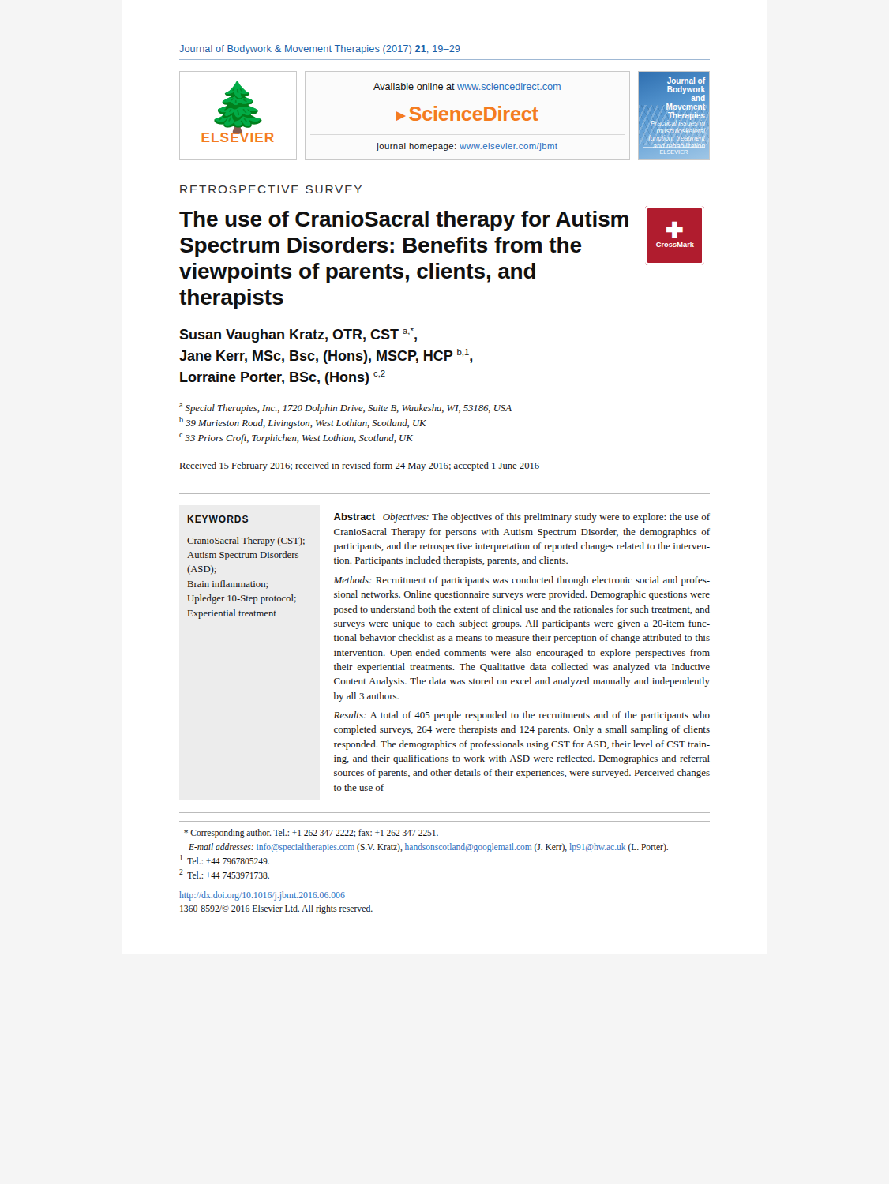Journal of Bodywork & Movement Therapies (2017) 21, 19–29
🌲 ELSEVIER
Available online at www.sciencedirect.com
Science Direct
journal homepage: www.elsevier.com/jbmt
Journal of
Bodywork
and
Movement
Therapies Practical issues in musculoskeletal function, treatment and rehabilitation
ELSEVIER
Retrospective Survey
The use of CranioSacral therapy for Autism Spectrum Disorders: Benefits from the viewpoints of parents, clients, and therapists
✚ CrossMark
Susan Vaughan Kratz, OTR, CST a,*,
Jane Kerr, MSc, Bsc, (Hons), MSCP, HCP b,1,
Lorraine Porter, BSc, (Hons) c,2
a Special Therapies, Inc., 1720 Dolphin Drive, Suite B, Waukesha, WI, 53186, USA
b 39 Murieston Road, Livingston, West Lothian, Scotland, UK
c 33 Priors Croft, Torphichen, West Lothian, Scotland, UK
Received 15 February 2016; received in revised form 24 May 2016; accepted 1 June 2016
Keywords
CranioSacral Therapy (CST);
Autism Spectrum Disorders (ASD);
Brain inflammation;
Upledger 10-Step protocol;
Experiential treatment
Abstract
Objectives: The objectives of this preliminary study were to explore: the use of CranioSacral Therapy for persons with Autism Spectrum Disorder, the demographics of participants, and the retrospective interpretation of reported changes related to the intervention. Participants included therapists, parents, and clients.
Methods: Recruitment of participants was conducted through electronic social and professional networks. Online questionnaire surveys were provided. Demographic questions were posed to understand both the extent of clinical use and the rationales for such treatment, and surveys were unique to each subject groups. All participants were given a 20-item functional behavior checklist as a means to measure their perception of change attributed to this intervention. Open-ended comments were also encouraged to explore perspectives from their experiential treatments. The Qualitative data collected was analyzed via Inductive Content Analysis. The data was stored on excel and analyzed manually and independently by all 3 authors.
Results: A total of 405 people responded to the recruitments and of the participants who completed surveys, 264 were therapists and 124 parents. Only a small sampling of clients responded. The demographics of professionals using CST for ASD, their level of CST training, and their qualifications to work with ASD were reflected. Demographics and referral sources of parents, and other details of their experiences, were surveyed. Perceived changes to the use of
* Corresponding author. Tel.: +1 262 347 2222; fax: +1 262 347 2251.
E-mail addresses: info@specialtherapies.com (S.V. Kratz), handsonscotland@googlemail.com (J. Kerr), lp91@hw.ac.uk (L. Porter).
1 Tel.: +44 7967805249.
2 Tel.: +44 7453971738.
http://dx.doi.org/10.1016/j.jbmt.2016.06.006
1360-8592/© 2016 Elsevier Ltd. All rights reserved.